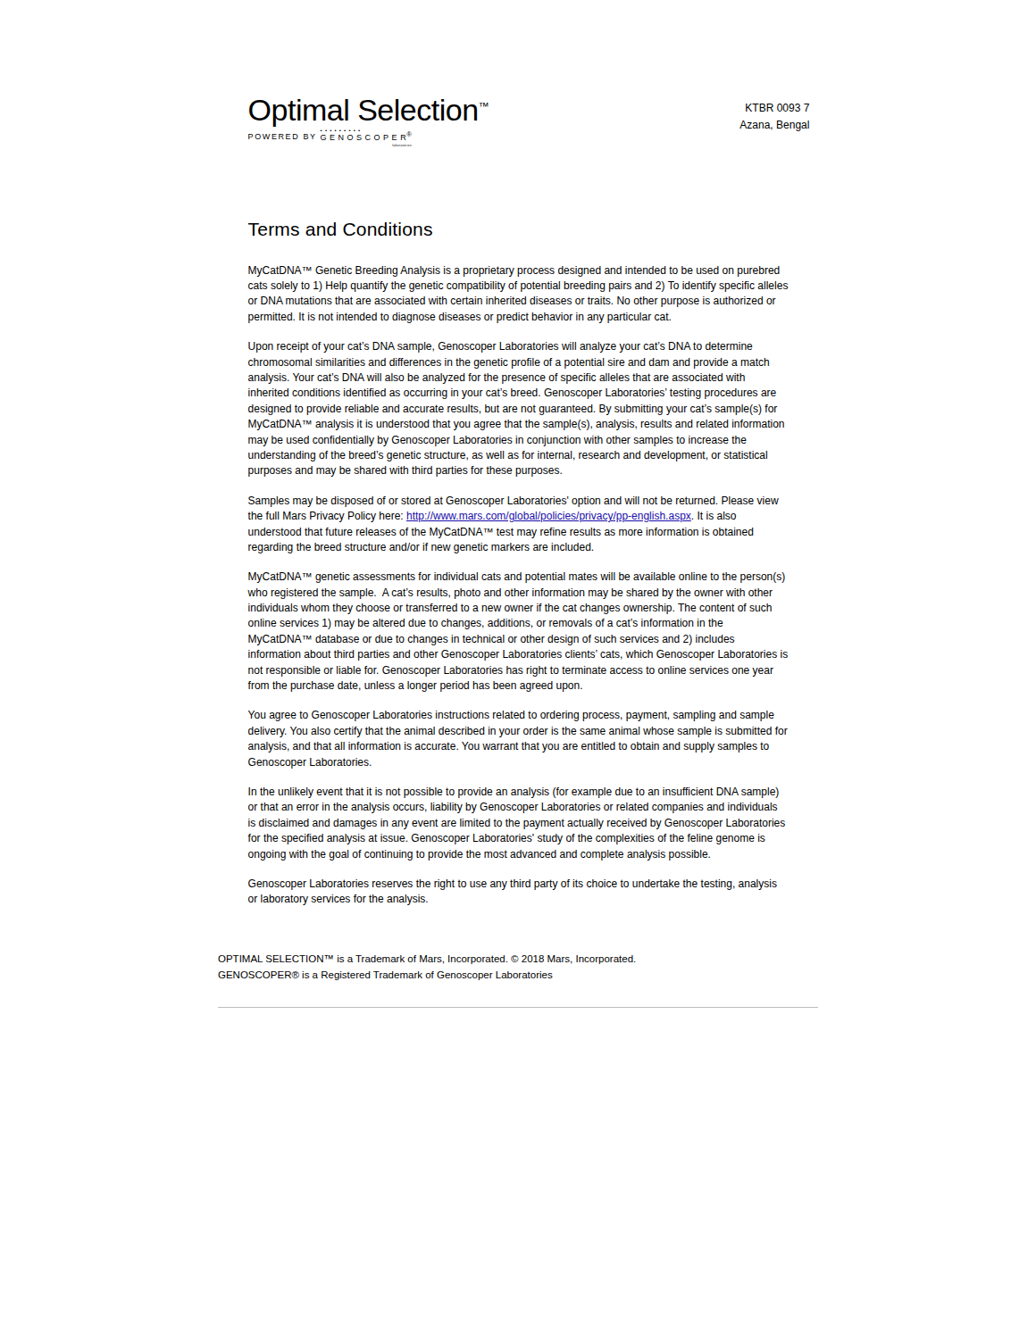Optimal Selection™
POWERED BY ••••••••• G E N O S C O P E R® laboratories
KTBR 0093 7
Azana, Bengal
Terms and Conditions
MyCatDNA™ Genetic Breeding Analysis is a proprietary process designed and intended to be used on purebred cats solely to 1) Help quantify the genetic compatibility of potential breeding pairs and 2) To identify specific alleles or DNA mutations that are associated with certain inherited diseases or traits. No other purpose is authorized or permitted. It is not intended to diagnose diseases or predict behavior in any particular cat.
Upon receipt of your cat’s DNA sample, Genoscoper Laboratories will analyze your cat’s DNA to determine chromosomal similarities and differences in the genetic profile of a potential sire and dam and provide a match analysis. Your cat’s DNA will also be analyzed for the presence of specific alleles that are associated with inherited conditions identified as occurring in your cat’s breed. Genoscoper Laboratories’ testing procedures are designed to provide reliable and accurate results, but are not guaranteed. By submitting your cat’s sample(s) for MyCatDNA™ analysis it is understood that you agree that the sample(s), analysis, results and related information may be used confidentially by Genoscoper Laboratories in conjunction with other samples to increase the understanding of the breed’s genetic structure, as well as for internal, research and development, or statistical purposes and may be shared with third parties for these purposes.
Samples may be disposed of or stored at Genoscoper Laboratories' option and will not be returned. Please view the full Mars Privacy Policy here: http://www.mars.com/global/policies/privacy/pp-english.aspx. It is also understood that future releases of the MyCatDNA™ test may refine results as more information is obtained regarding the breed structure and/or if new genetic markers are included.
MyCatDNA™ genetic assessments for individual cats and potential mates will be available online to the person(s) who registered the sample. A cat’s results, photo and other information may be shared by the owner with other individuals whom they choose or transferred to a new owner if the cat changes ownership. The content of such online services 1) may be altered due to changes, additions, or removals of a cat’s information in the MyCatDNA™ database or due to changes in technical or other design of such services and 2) includes information about third parties and other Genoscoper Laboratories clients’ cats, which Genoscoper Laboratories is not responsible or liable for. Genoscoper Laboratories has right to terminate access to online services one year from the purchase date, unless a longer period has been agreed upon.
You agree to Genoscoper Laboratories instructions related to ordering process, payment, sampling and sample delivery. You also certify that the animal described in your order is the same animal whose sample is submitted for analysis, and that all information is accurate. You warrant that you are entitled to obtain and supply samples to Genoscoper Laboratories.
In the unlikely event that it is not possible to provide an analysis (for example due to an insufficient DNA sample) or that an error in the analysis occurs, liability by Genoscoper Laboratories or related companies and individuals is disclaimed and damages in any event are limited to the payment actually received by Genoscoper Laboratories for the specified analysis at issue. Genoscoper Laboratories' study of the complexities of the feline genome is ongoing with the goal of continuing to provide the most advanced and complete analysis possible.
Genoscoper Laboratories reserves the right to use any third party of its choice to undertake the testing, analysis or laboratory services for the analysis.
OPTIMAL SELECTION™ is a Trademark of Mars, Incorporated. © 2018 Mars, Incorporated.
GENOSCOPER® is a Registered Trademark of Genoscoper Laboratories